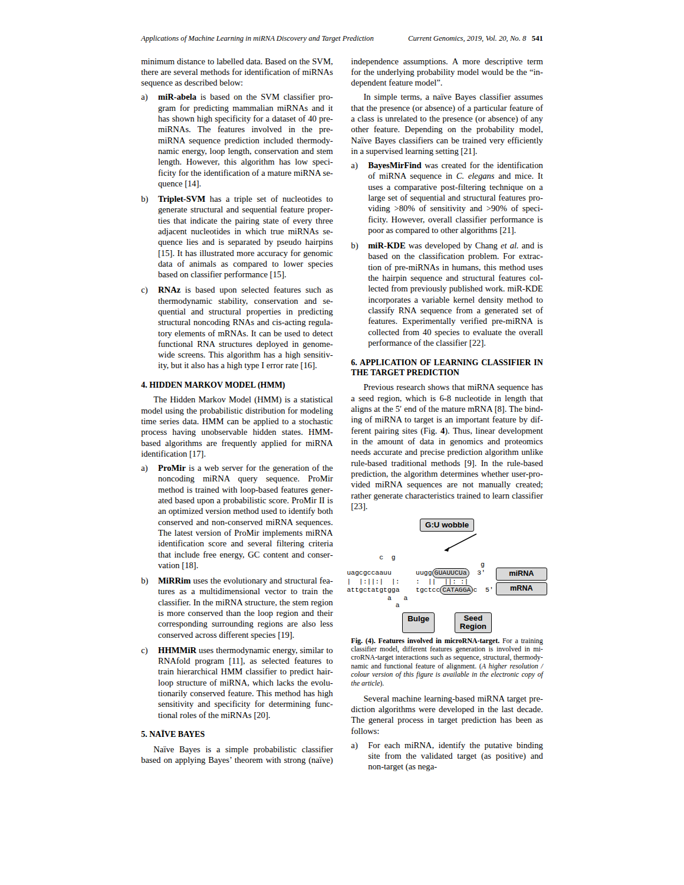Applications of Machine Learning in miRNA Discovery and Target Prediction
Current Genomics, 2019, Vol. 20, No. 8 541
minimum distance to labelled data. Based on the SVM, there are several methods for identification of miRNAs sequence as described below:
miR-abela is based on the SVM classifier program for predicting mammalian miRNAs and it has shown high specificity for a dataset of 40 pre-miRNAs. The features involved in the pre-miRNA sequence prediction included thermodynamic energy, loop length, conservation and stem length. However, this algorithm has low specificity for the identification of a mature miRNA sequence [14].
Triplet-SVM has a triple set of nucleotides to generate structural and sequential feature properties that indicate the pairing state of every three adjacent nucleotides in which true miRNAs sequence lies and is separated by pseudo hairpins [15]. It has illustrated more accuracy for genomic data of animals as compared to lower species based on classifier performance [15].
RNAz is based upon selected features such as thermodynamic stability, conservation and sequential and structural properties in predicting structural noncoding RNAs and cis-acting regulatory elements of mRNAs. It can be used to detect functional RNA structures deployed in genome-wide screens. This algorithm has a high sensitivity, but it also has a high type I error rate [16].
4. Hidden Markov Model (HMM)
The Hidden Markov Model (HMM) is a statistical model using the probabilistic distribution for modeling time series data. HMM can be applied to a stochastic process having unobservable hidden states. HMM-based algorithms are frequently applied for miRNA identification [17].
ProMir is a web server for the generation of the noncoding miRNA query sequence. ProMir method is trained with loop-based features generated based upon a probabilistic score. ProMir II is an optimized version method used to identify both conserved and non-conserved miRNA sequences. The latest version of ProMir implements miRNA identification score and several filtering criteria that include free energy, GC content and conservation [18].
MiRRim uses the evolutionary and structural features as a multidimensional vector to train the classifier. In the miRNA structure, the stem region is more conserved than the loop region and their corresponding surrounding regions are also less conserved across different species [19].
HHMMiR uses thermodynamic energy, similar to RNAfold program [11], as selected features to train hierarchical HMM classifier to predict hair-loop structure of miRNA, which lacks the evolutionarily conserved feature. This method has high sensitivity and specificity for determining functional roles of the miRNAs [20].
5. Naïve Bayes
Naïve Bayes is a simple probabilistic classifier based on applying Bayes’ theorem with strong (naïve) independence assumptions. A more descriptive term for the underlying probability model would be the “independent feature model”.
In simple terms, a naïve Bayes classifier assumes that the presence (or absence) of a particular feature of a class is unrelated to the presence (or absence) of any other feature. Depending on the probability model, Naïve Bayes classifiers can be trained very efficiently in a supervised learning setting [21].
BayesMirFind was created for the identification of miRNA sequence in C. elegans and mice. It uses a comparative post-filtering technique on a large set of sequential and structural features providing >80% of sensitivity and >90% of specificity. However, overall classifier performance is poor as compared to other algorithms [21].
miR-KDE was developed by Chang et al. and is based on the classification problem. For extraction of pre-miRNAs in humans, this method uses the hairpin sequence and structural features collected from previously published work. miR-KDE incorporates a variable kernel density method to classify RNA sequence from a generated set of features. Experimentally verified pre-miRNA is collected from 40 species to evaluate the overall performance of the classifier [22].
6. Application of Learning Classifier in the Target Prediction
Previous research shows that miRNA sequence has a seed region, which is 6-8 nucleotide in length that aligns at the 5′ end of the mature mRNA [8]. The binding of miRNA to target is an important feature by different pairing sites (Fig. 4). Thus, linear development in the amount of data in genomics and proteomics needs accurate and precise prediction algorithm unlike rule-based traditional methods [9]. In the rule-based prediction, the algorithm determines whether user-provided miRNA sequences are not manually created; rather generate characteristics trained to learn classifier [23].
G:U wobble
c g g uagcgccaauu uuggGUAUUCUa 3′ | |:||:| |: : || ||: :| attgctatgtgga tgctccCATAGGAc 5′ a a a
miRNA mRNA
Bulge Seed
Region
Fig. (4). Features involved in microRNA-target. For a training classifier model, different features generation is involved in microRNA-target interactions such as sequence, structural, thermodynamic and functional feature of alignment. (A higher resolution / colour version of this figure is available in the electronic copy of the article).
Several machine learning-based miRNA target prediction algorithms were developed in the last decade. The general process in target prediction has been as follows:
For each miRNA, identify the putative binding site from the validated target (as positive) and non-target (as nega-